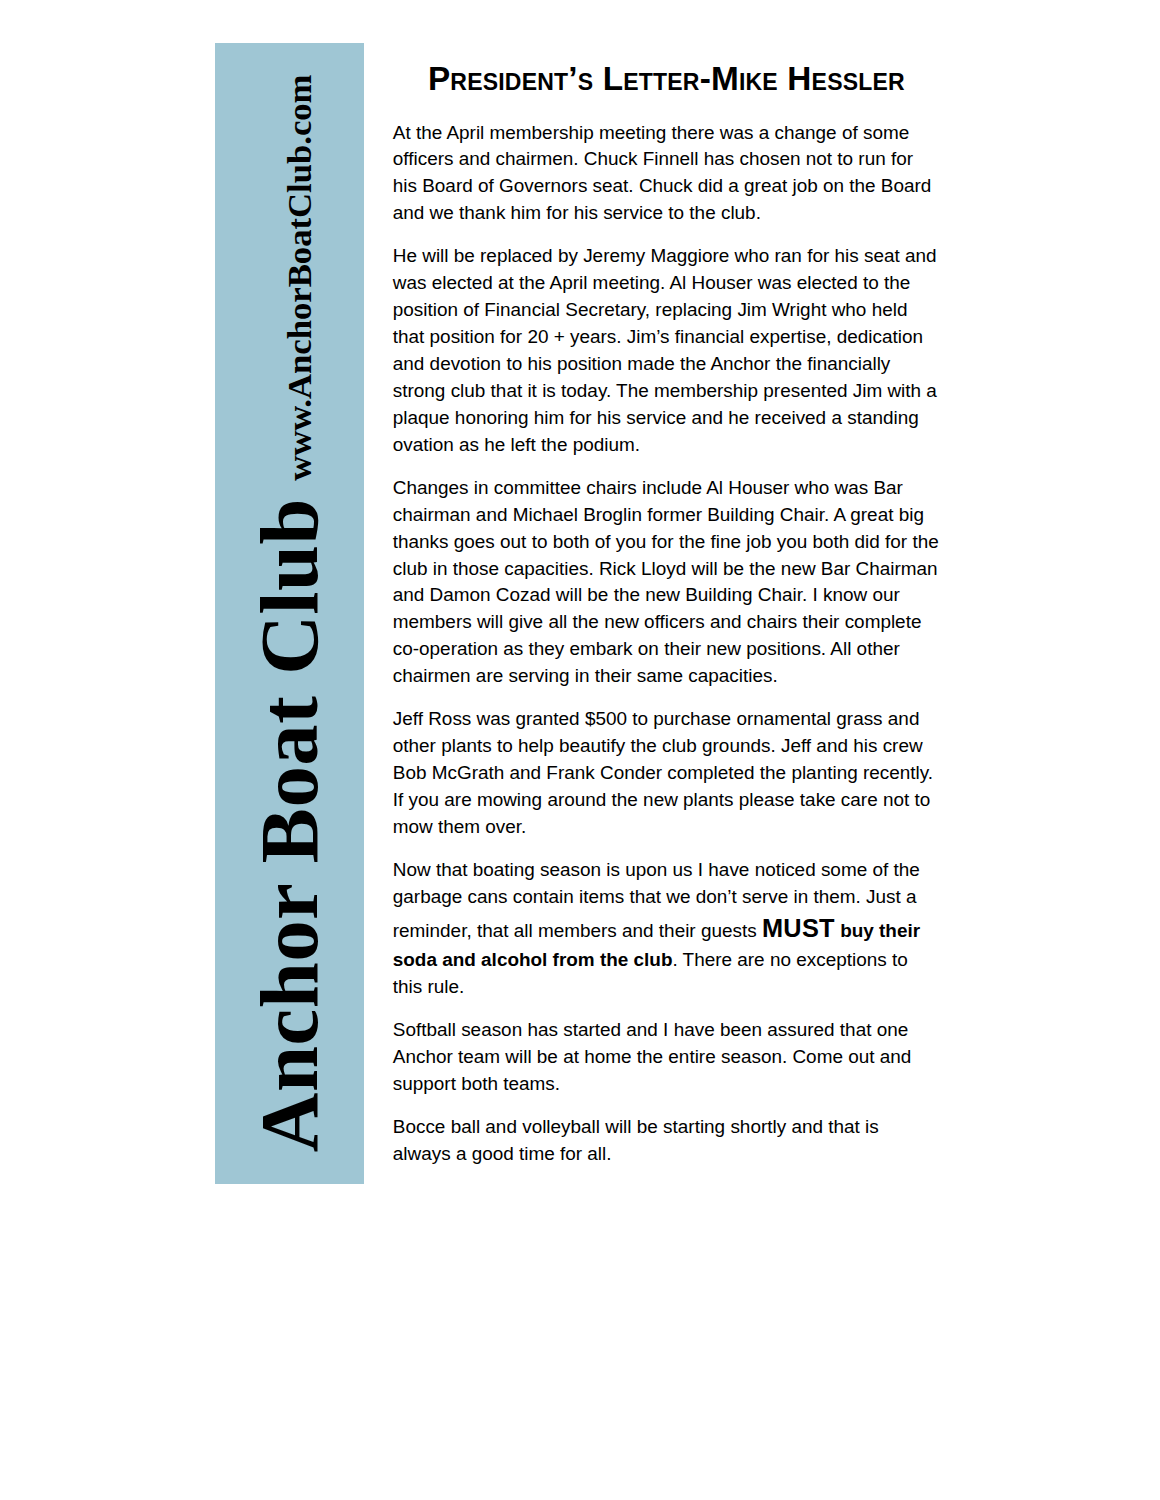Anchor Boat Club www.AnchorBoatClub.com
President’s Letter-Mike Hessler
At the April membership meeting there was a change of some officers and chairmen. Chuck Finnell has chosen not to run for his Board of Governors seat. Chuck did a great job on the Board and we thank him for his service to the club.
He will be replaced by Jeremy Maggiore who ran for his seat and was elected at the April meeting. Al Houser was elected to the position of Financial Secretary, replacing Jim Wright who held that position for 20 + years. Jim’s financial expertise, dedication and devotion to his position made the Anchor the financially strong club that it is today. The membership presented Jim with a plaque honoring him for his service and he received a standing ovation as he left the podium.
Changes in committee chairs include Al Houser who was Bar chairman and Michael Broglin former Building Chair. A great big thanks goes out to both of you for the fine job you both did for the club in those capacities. Rick Lloyd will be the new Bar Chairman and Damon Cozad will be the new Building Chair. I know our members will give all the new officers and chairs their complete co-operation as they embark on their new positions. All other chairmen are serving in their same capacities.
Jeff Ross was granted $500 to purchase ornamental grass and other plants to help beautify the club grounds. Jeff and his crew Bob McGrath and Frank Conder completed the planting recently. If you are mowing around the new plants please take care not to mow them over.
Now that boating season is upon us I have noticed some of the garbage cans contain items that we don’t serve in them. Just a reminder, that all members and their guests MUST buy their soda and alcohol from the club. There are no exceptions to this rule.
Softball season has started and I have been assured that one Anchor team will be at home the entire season. Come out and support both teams.
Bocce ball and volleyball will be starting shortly and that is always a good time for all.